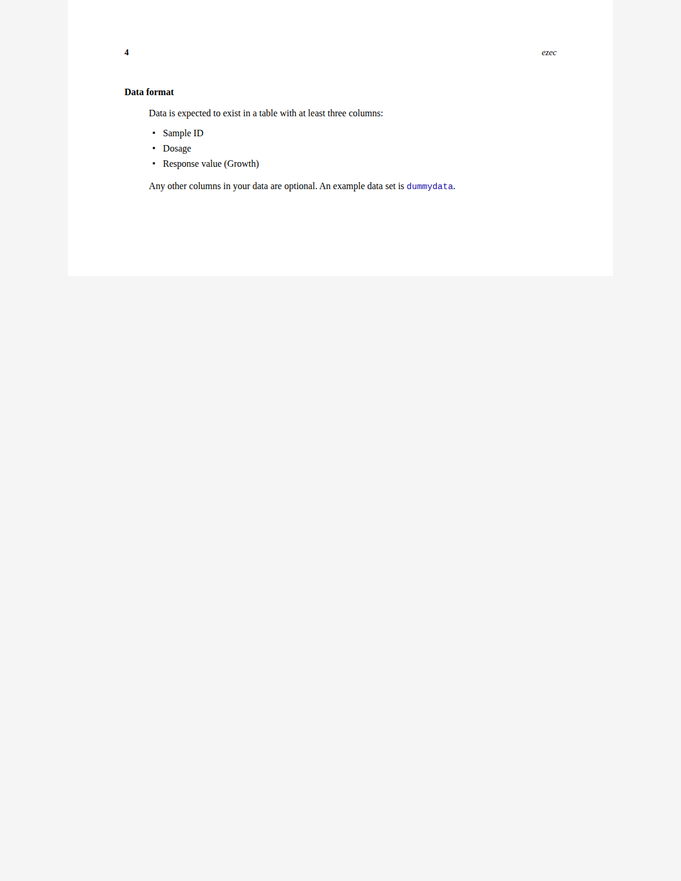4 ezec
Data format
Data is expected to exist in a table with at least three columns:
Sample ID
Dosage
Response value (Growth)
Any other columns in your data are optional. An example data set is dummydata.